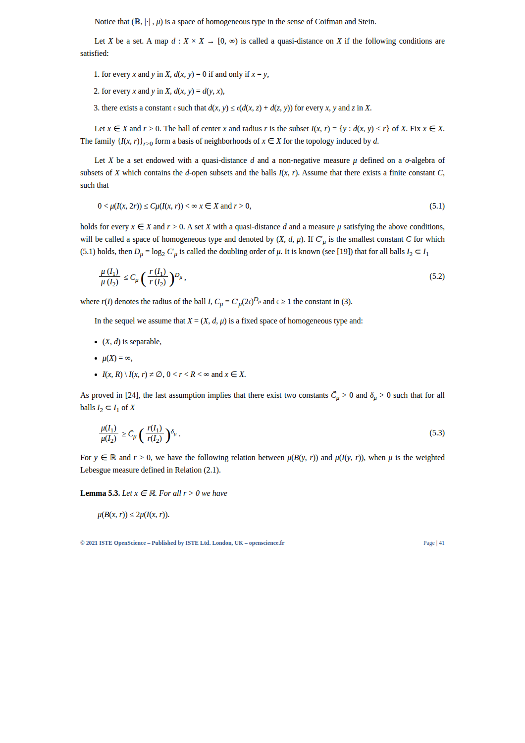Notice that (ℝ, |·| , μ) is a space of homogeneous type in the sense of Coifman and Stein.
Let X be a set. A map d : X × X → [0, ∞) is called a quasi-distance on X if the following conditions are satisfied:
for every x and y in X, d(x, y) = 0 if and only if x = y,
for every x and y in X, d(x, y) = d(y, x),
there exists a constant 𝔠 such that d(x, y) ≤ 𝔠(d(x, z) + d(z, y)) for every x, y and z in X.
Let x ∈ X and r > 0. The ball of center x and radius r is the subset I(x, r) = {y : d(x, y) < r} of X. Fix x ∈ X. The family {I(x, r)}r>0 form a basis of neighborhoods of x ∈ X for the topology induced by d.
Let X be a set endowed with a quasi-distance d and a non-negative measure μ defined on a σ-algebra of subsets of X which contains the d-open subsets and the balls I(x, r). Assume that there exists a finite constant C, such that
0 < μ(I(x, 2r)) ≤ Cμ(I(x, r)) < ∞ x ∈ X and r > 0,
(5.1)
holds for every x ∈ X and r > 0. A set X with a quasi-distance d and a measure μ satisfying the above conditions, will be called a space of homogeneous type and denoted by (X, d, μ). If C′μ is the smallest constant C for which (5.1) holds, then Dμ = log2 C′μ is called the doubling order of μ. It is known (see [19]) that for all balls I2 ⊂ I1
μ (I1) μ (I2) ≤ Cμ (r (I1) r (I2))Dμ ,
(5.2)
where r(I) denotes the radius of the ball I, Cμ = C′μ(2𝔠)Dμ and 𝔠 ≥ 1 the constant in (3).
In the sequel we assume that X = (X, d, μ) is a fixed space of homogeneous type and:
(X, d) is separable,
μ(X) = ∞,
I(x, R) \ I(x, r) ≠ ∅, 0 < r < R < ∞ and x ∈ X.
As proved in [24], the last assumption implies that there exist two constants C̃μ > 0 and δμ > 0 such that for all balls I2 ⊂ I1 of X
μ(I1) μ(I2) ≥ C̃μ (r(I1) r(I2))δμ .
(5.3)
For y ∈ ℝ and r > 0, we have the following relation between μ(B(y, r)) and μ(I(y, r)), when μ is the weighted Lebesgue measure defined in Relation (2.1).
Lemma 5.3. Let x ∈ ℝ. For all r > 0 we have
μ(B(x, r)) ≤ 2μ(I(x, r)).
© 2021 ISTE OpenScience – Published by ISTE Ltd. London, UK – openscience.fr
Page | 41